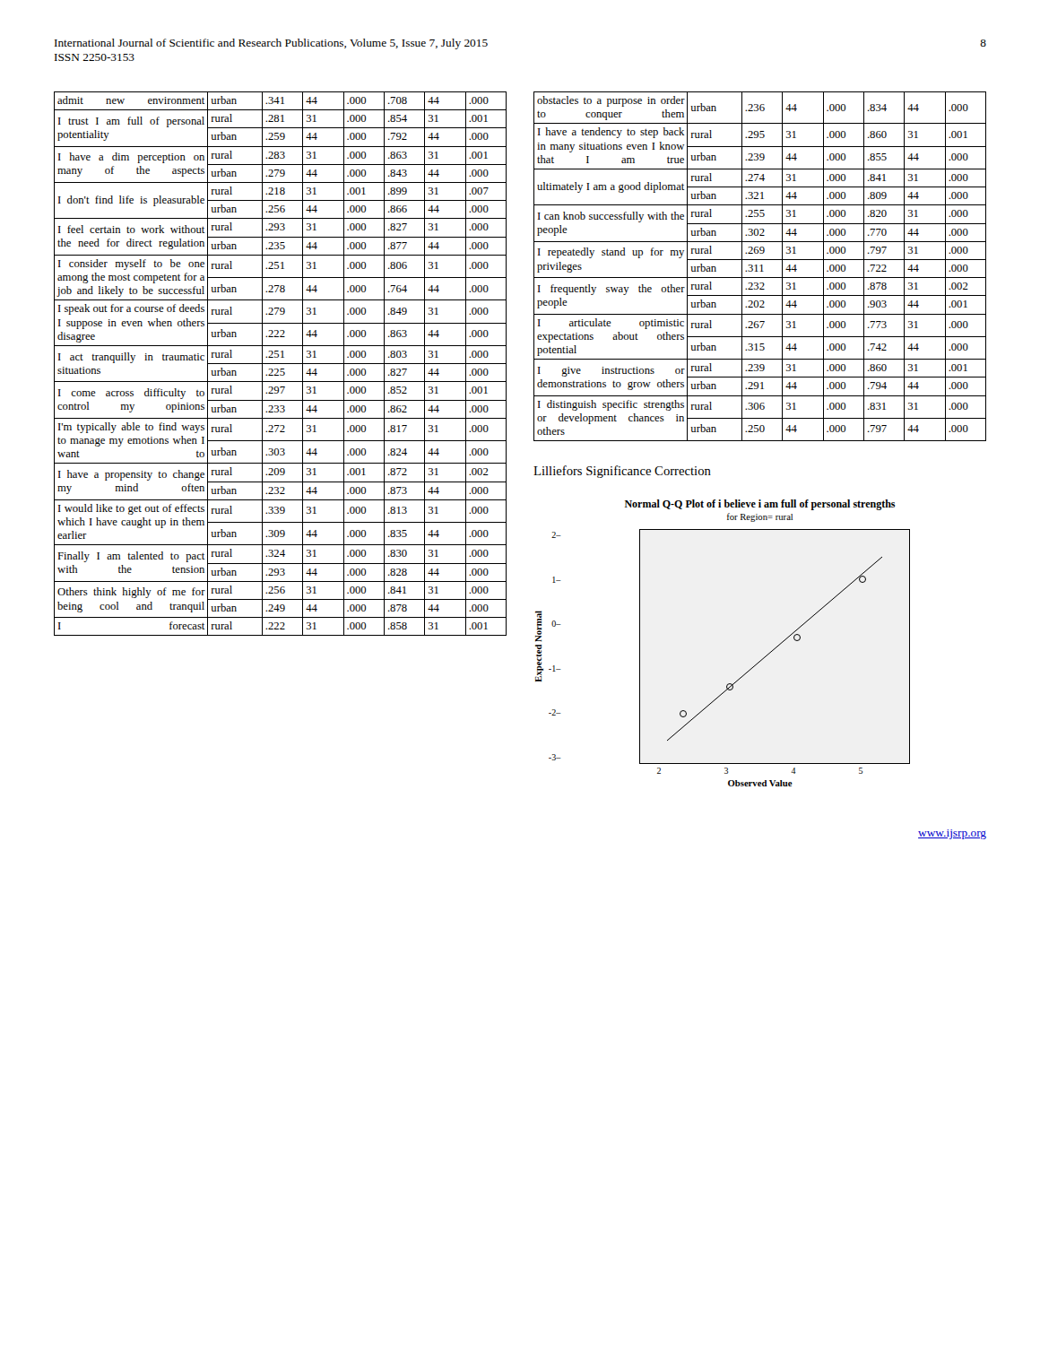International Journal of Scientific and Research Publications, Volume 5, Issue 7, July 2015
ISSN 2250-3153
8
| admit new environment | urban | .341 | 44 | .000 | .708 | 44 | .000 |
| I trust I am full of personal potentiality | rural | .281 | 31 | .000 | .854 | 31 | .001 |
| urban | .259 | 44 | .000 | .792 | 44 | .000 |
| I have a dim perception on many of the aspects | rural | .283 | 31 | .000 | .863 | 31 | .001 |
| urban | .279 | 44 | .000 | .843 | 44 | .000 |
| I don't find life is pleasurable | rural | .218 | 31 | .001 | .899 | 31 | .007 |
| urban | .256 | 44 | .000 | .866 | 44 | .000 |
| I feel certain to work without the need for direct regulation | rural | .293 | 31 | .000 | .827 | 31 | .000 |
| urban | .235 | 44 | .000 | .877 | 44 | .000 |
| I consider myself to be one among the most competent for a job and likely to be successful | rural | .251 | 31 | .000 | .806 | 31 | .000 |
| urban | .278 | 44 | .000 | .764 | 44 | .000 |
| I speak out for a course of deeds I suppose in even when others disagree | rural | .279 | 31 | .000 | .849 | 31 | .000 |
| urban | .222 | 44 | .000 | .863 | 44 | .000 |
| I act tranquilly in traumatic situations | rural | .251 | 31 | .000 | .803 | 31 | .000 |
| urban | .225 | 44 | .000 | .827 | 44 | .000 |
| I come across difficulty to control my opinions | rural | .297 | 31 | .000 | .852 | 31 | .001 |
| urban | .233 | 44 | .000 | .862 | 44 | .000 |
| I'm typically able to find ways to manage my emotions when I want to | rural | .272 | 31 | .000 | .817 | 31 | .000 |
| urban | .303 | 44 | .000 | .824 | 44 | .000 |
| I have a propensity to change my mind often | rural | .209 | 31 | .001 | .872 | 31 | .002 |
| urban | .232 | 44 | .000 | .873 | 44 | .000 |
| I would like to get out of effects which I have caught up in them earlier | rural | .339 | 31 | .000 | .813 | 31 | .000 |
| urban | .309 | 44 | .000 | .835 | 44 | .000 |
| Finally I am talented to pact with the tension | rural | .324 | 31 | .000 | .830 | 31 | .000 |
| urban | .293 | 44 | .000 | .828 | 44 | .000 |
| Others think highly of me for being cool and tranquil | rural | .256 | 31 | .000 | .841 | 31 | .000 |
| urban | .249 | 44 | .000 | .878 | 44 | .000 |
| I forecast | rural | .222 | 31 | .000 | .858 | 31 | .001 |
| obstacles to a purpose in order to conquer them | urban | .236 | 44 | .000 | .834 | 44 | .000 |
| I have a tendency to step back in many situations even I know that I am true | rural | .295 | 31 | .000 | .860 | 31 | .001 |
| urban | .239 | 44 | .000 | .855 | 44 | .000 |
| ultimately I am a good diplomat | rural | .274 | 31 | .000 | .841 | 31 | .000 |
| urban | .321 | 44 | .000 | .809 | 44 | .000 |
| I can knob successfully with the people | rural | .255 | 31 | .000 | .820 | 31 | .000 |
| urban | .302 | 44 | .000 | .770 | 44 | .000 |
| I repeatedly stand up for my privileges | rural | .269 | 31 | .000 | .797 | 31 | .000 |
| urban | .311 | 44 | .000 | .722 | 44 | .000 |
| I frequently sway the other people | rural | .232 | 31 | .000 | .878 | 31 | .002 |
| urban | .202 | 44 | .000 | .903 | 44 | .001 |
| I articulate optimistic expectations about others potential | rural | .267 | 31 | .000 | .773 | 31 | .000 |
| urban | .315 | 44 | .000 | .742 | 44 | .000 |
| I give instructions or demonstrations to grow others | rural | .239 | 31 | .000 | .860 | 31 | .001 |
| urban | .291 | 44 | .000 | .794 | 44 | .000 |
| I distinguish specific strengths or development chances in others | rural | .306 | 31 | .000 | .831 | 31 | .000 |
| urban | .250 | 44 | .000 | .797 | 44 | .000 |
Lilliefors Significance Correction
Normal Q-Q Plot of i believe i am full of personal strengths
for Region= rural
Expected Normal
2– 1– 0– -1– -2– -3–
2 3 4 5
Observed Value
www.ijsrp.org